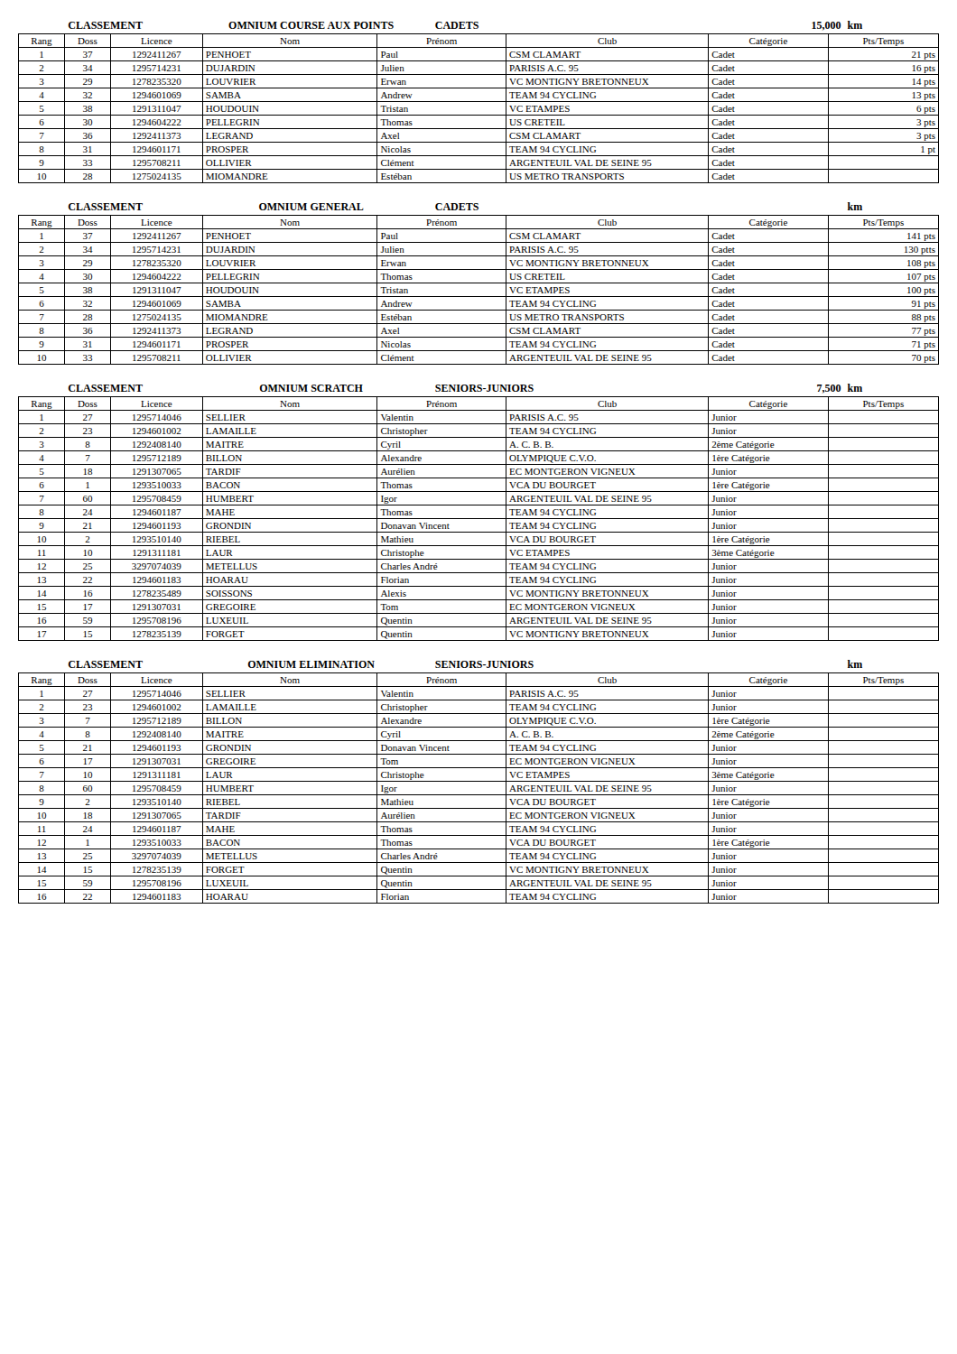| CLASSEMENT | OMNIUM COURSE AUX POINTS | CADETS | 15,000 | km |
| Rang | Doss | Licence | Nom | Prénom | Club | Catégorie | Pts/Temps |
| --- | --- | --- | --- | --- | --- | --- | --- |
| 1 | 37 | 1292411267 | PENHOET | Paul | CSM CLAMART | Cadet | 21 pts |
| 2 | 34 | 1295714231 | DUJARDIN | Julien | PARISIS A.C. 95 | Cadet | 16 pts |
| 3 | 29 | 1278235320 | LOUVRIER | Erwan | VC MONTIGNY BRETONNEUX | Cadet | 14 pts |
| 4 | 32 | 1294601069 | SAMBA | Andrew | TEAM 94 CYCLING | Cadet | 13 pts |
| 5 | 38 | 1291311047 | HOUDOUIN | Tristan | VC ETAMPES | Cadet | 6 pts |
| 6 | 30 | 1294604222 | PELLEGRIN | Thomas | US CRETEIL | Cadet | 3 pts |
| 7 | 36 | 1292411373 | LEGRAND | Axel | CSM CLAMART | Cadet | 3 pts |
| 8 | 31 | 1294601171 | PROSPER | Nicolas | TEAM 94 CYCLING | Cadet | 1 pt |
| 9 | 33 | 1295708211 | OLLIVIER | Clément | ARGENTEUIL VAL DE SEINE 95 | Cadet | |
| 10 | 28 | 1275024135 | MIOMANDRE | Estéban | US METRO TRANSPORTS | Cadet | |
| CLASSEMENT | OMNIUM GENERAL | CADETS | | km |
| Rang | Doss | Licence | Nom | Prénom | Club | Catégorie | Pts/Temps |
| --- | --- | --- | --- | --- | --- | --- | --- |
| 1 | 37 | 1292411267 | PENHOET | Paul | CSM CLAMART | Cadet | 141 pts |
| 2 | 34 | 1295714231 | DUJARDIN | Julien | PARISIS A.C. 95 | Cadet | 130 ptts |
| 3 | 29 | 1278235320 | LOUVRIER | Erwan | VC MONTIGNY BRETONNEUX | Cadet | 108 pts |
| 4 | 30 | 1294604222 | PELLEGRIN | Thomas | US CRETEIL | Cadet | 107 pts |
| 5 | 38 | 1291311047 | HOUDOUIN | Tristan | VC ETAMPES | Cadet | 100 pts |
| 6 | 32 | 1294601069 | SAMBA | Andrew | TEAM 94 CYCLING | Cadet | 91 pts |
| 7 | 28 | 1275024135 | MIOMANDRE | Estéban | US METRO TRANSPORTS | Cadet | 88 pts |
| 8 | 36 | 1292411373 | LEGRAND | Axel | CSM CLAMART | Cadet | 77 pts |
| 9 | 31 | 1294601171 | PROSPER | Nicolas | TEAM 94 CYCLING | Cadet | 71 pts |
| 10 | 33 | 1295708211 | OLLIVIER | Clément | ARGENTEUIL VAL DE SEINE 95 | Cadet | 70 pts |
| CLASSEMENT | OMNIUM SCRATCH | SENIORS-JUNIORS | 7,500 | km |
| Rang | Doss | Licence | Nom | Prénom | Club | Catégorie | Pts/Temps |
| --- | --- | --- | --- | --- | --- | --- | --- |
| 1 | 27 | 1295714046 | SELLIER | Valentin | PARISIS A.C. 95 | Junior | |
| 2 | 23 | 1294601002 | LAMAILLE | Christopher | TEAM 94 CYCLING | Junior | |
| 3 | 8 | 1292408140 | MAITRE | Cyril | A. C. B. B. | 2ème Catégorie | |
| 4 | 7 | 1295712189 | BILLON | Alexandre | OLYMPIQUE C.V.O. | 1ère Catégorie | |
| 5 | 18 | 1291307065 | TARDIF | Aurélien | EC MONTGERON VIGNEUX | Junior | |
| 6 | 1 | 1293510033 | BACON | Thomas | VCA DU BOURGET | 1ère Catégorie | |
| 7 | 60 | 1295708459 | HUMBERT | Igor | ARGENTEUIL VAL DE SEINE 95 | Junior | |
| 8 | 24 | 1294601187 | MAHE | Thomas | TEAM 94 CYCLING | Junior | |
| 9 | 21 | 1294601193 | GRONDIN | Donavan Vincent | TEAM 94 CYCLING | Junior | |
| 10 | 2 | 1293510140 | RIEBEL | Mathieu | VCA DU BOURGET | 1ère Catégorie | |
| 11 | 10 | 1291311181 | LAUR | Christophe | VC ETAMPES | 3ème Catégorie | |
| 12 | 25 | 3297074039 | METELLUS | Charles André | TEAM 94 CYCLING | Junior | |
| 13 | 22 | 1294601183 | HOARAU | Florian | TEAM 94 CYCLING | Junior | |
| 14 | 16 | 1278235489 | SOISSONS | Alexis | VC MONTIGNY BRETONNEUX | Junior | |
| 15 | 17 | 1291307031 | GREGOIRE | Tom | EC MONTGERON VIGNEUX | Junior | |
| 16 | 59 | 1295708196 | LUXEUIL | Quentin | ARGENTEUIL VAL DE SEINE 95 | Junior | |
| 17 | 15 | 1278235139 | FORGET | Quentin | VC MONTIGNY BRETONNEUX | Junior | |
| CLASSEMENT | OMNIUM ELIMINATION | SENIORS-JUNIORS | | km |
| Rang | Doss | Licence | Nom | Prénom | Club | Catégorie | Pts/Temps |
| --- | --- | --- | --- | --- | --- | --- | --- |
| 1 | 27 | 1295714046 | SELLIER | Valentin | PARISIS A.C. 95 | Junior | |
| 2 | 23 | 1294601002 | LAMAILLE | Christopher | TEAM 94 CYCLING | Junior | |
| 3 | 7 | 1295712189 | BILLON | Alexandre | OLYMPIQUE C.V.O. | 1ère Catégorie | |
| 4 | 8 | 1292408140 | MAITRE | Cyril | A. C. B. B. | 2ème Catégorie | |
| 5 | 21 | 1294601193 | GRONDIN | Donavan Vincent | TEAM 94 CYCLING | Junior | |
| 6 | 17 | 1291307031 | GREGOIRE | Tom | EC MONTGERON VIGNEUX | Junior | |
| 7 | 10 | 1291311181 | LAUR | Christophe | VC ETAMPES | 3ème Catégorie | |
| 8 | 60 | 1295708459 | HUMBERT | Igor | ARGENTEUIL VAL DE SEINE 95 | Junior | |
| 9 | 2 | 1293510140 | RIEBEL | Mathieu | VCA DU BOURGET | 1ère Catégorie | |
| 10 | 18 | 1291307065 | TARDIF | Aurélien | EC MONTGERON VIGNEUX | Junior | |
| 11 | 24 | 1294601187 | MAHE | Thomas | TEAM 94 CYCLING | Junior | |
| 12 | 1 | 1293510033 | BACON | Thomas | VCA DU BOURGET | 1ère Catégorie | |
| 13 | 25 | 3297074039 | METELLUS | Charles André | TEAM 94 CYCLING | Junior | |
| 14 | 15 | 1278235139 | FORGET | Quentin | VC MONTIGNY BRETONNEUX | Junior | |
| 15 | 59 | 1295708196 | LUXEUIL | Quentin | ARGENTEUIL VAL DE SEINE 95 | Junior | |
| 16 | 22 | 1294601183 | HOARAU | Florian | TEAM 94 CYCLING | Junior | |